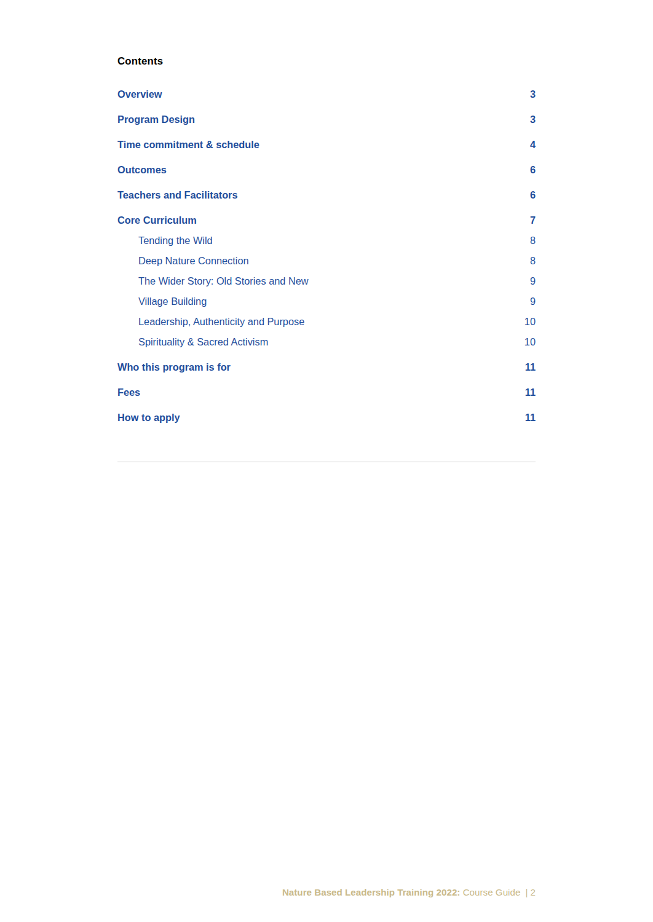Contents
Overview 3
Program Design 3
Time commitment & schedule 4
Outcomes 6
Teachers and Facilitators 6
Core Curriculum 7
Tending the Wild 8
Deep Nature Connection 8
The Wider Story: Old Stories and New 9
Village Building 9
Leadership, Authenticity and Purpose 10
Spirituality & Sacred Activism 10
Who this program is for 11
Fees 11
How to apply 11
Nature Based Leadership Training 2022: Course Guide |2